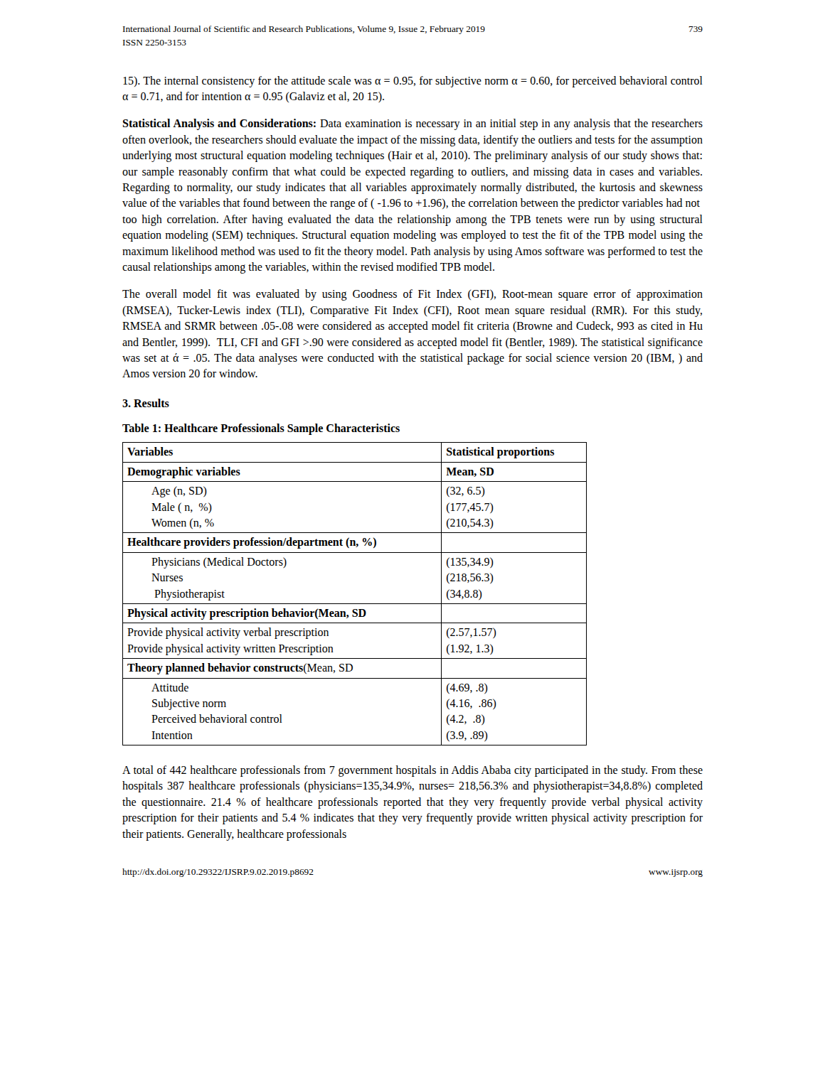International Journal of Scientific and Research Publications, Volume 9, Issue 2, February 2019
ISSN 2250-3153
739
15). The internal consistency for the attitude scale was α = 0.95, for subjective norm α = 0.60, for perceived behavioral control α = 0.71, and for intention α = 0.95 (Galaviz et al, 20 15).
Statistical Analysis and Considerations: Data examination is necessary in an initial step in any analysis that the researchers often overlook, the researchers should evaluate the impact of the missing data, identify the outliers and tests for the assumption underlying most structural equation modeling techniques (Hair et al, 2010). The preliminary analysis of our study shows that: our sample reasonably confirm that what could be expected regarding to outliers, and missing data in cases and variables. Regarding to normality, our study indicates that all variables approximately normally distributed, the kurtosis and skewness value of the variables that found between the range of ( -1.96 to +1.96), the correlation between the predictor variables had not too high correlation. After having evaluated the data the relationship among the TPB tenets were run by using structural equation modeling (SEM) techniques. Structural equation modeling was employed to test the fit of the TPB model using the maximum likelihood method was used to fit the theory model. Path analysis by using Amos software was performed to test the causal relationships among the variables, within the revised modified TPB model.
The overall model fit was evaluated by using Goodness of Fit Index (GFI), Root-mean square error of approximation (RMSEA), Tucker-Lewis index (TLI), Comparative Fit Index (CFI), Root mean square residual (RMR). For this study, RMSEA and SRMR between .05-.08 were considered as accepted model fit criteria (Browne and Cudeck, 993 as cited in Hu and Bentler, 1999). TLI, CFI and GFI >.90 were considered as accepted model fit (Bentler, 1989). The statistical significance was set at ά = .05. The data analyses were conducted with the statistical package for social science version 20 (IBM, ) and Amos version 20 for window.
3. Results
Table 1: Healthcare Professionals Sample Characteristics
| Variables | Statistical proportions |
| Demographic variables | Mean, SD |
| Age (n, SD) Male ( n, %) Women (n, % | (32, 6.5) (177,45.7) (210,54.3) |
| Healthcare providers profession/department (n, %) | |
| Physicians (Medical Doctors) Nurses Physiotherapist | (135,34.9) (218,56.3) (34,8.8) |
| Physical activity prescription behavior(Mean, SD | |
| Provide physical activity verbal prescription Provide physical activity written Prescription | (2.57,1.57) (1.92, 1.3) |
| Theory planned behavior constructs (Mean, SD | |
| Attitude Subjective norm Perceived behavioral control Intention | (4.69, .8) (4.16, .86) (4.2, .8) (3.9, .89) |
A total of 442 healthcare professionals from 7 government hospitals in Addis Ababa city participated in the study. From these hospitals 387 healthcare professionals (physicians=135,34.9%, nurses= 218,56.3% and physiotherapist=34,8.8%) completed the questionnaire. 21.4 % of healthcare professionals reported that they very frequently provide verbal physical activity prescription for their patients and 5.4 % indicates that they very frequently provide written physical activity prescription for their patients. Generally, healthcare professionals
http://dx.doi.org/10.29322/IJSRP.9.02.2019.p8692
www.ijsrp.org